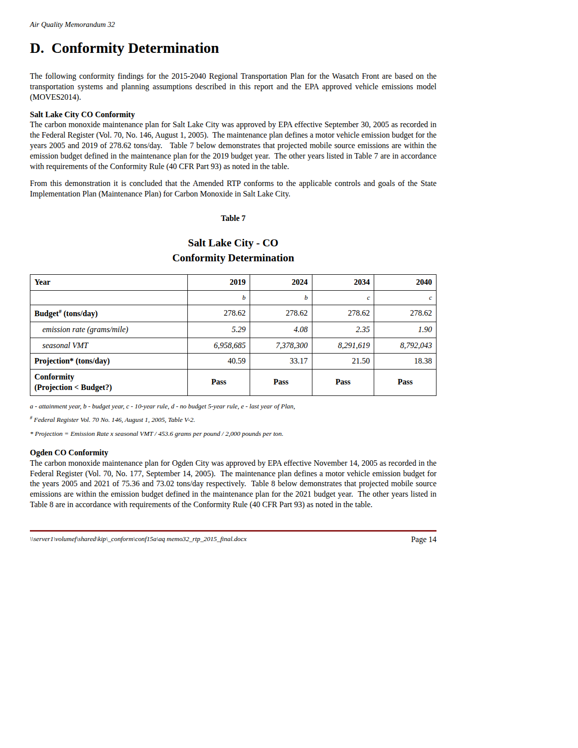Air Quality Memorandum 32
D. Conformity Determination
The following conformity findings for the 2015-2040 Regional Transportation Plan for the Wasatch Front are based on the transportation systems and planning assumptions described in this report and the EPA approved vehicle emissions model (MOVES2014).
Salt Lake City CO Conformity
The carbon monoxide maintenance plan for Salt Lake City was approved by EPA effective September 30, 2005 as recorded in the Federal Register (Vol. 70, No. 146, August 1, 2005). The maintenance plan defines a motor vehicle emission budget for the years 2005 and 2019 of 278.62 tons/day. Table 7 below demonstrates that projected mobile source emissions are within the emission budget defined in the maintenance plan for the 2019 budget year. The other years listed in Table 7 are in accordance with requirements of the Conformity Rule (40 CFR Part 93) as noted in the table.
From this demonstration it is concluded that the Amended RTP conforms to the applicable controls and goals of the State Implementation Plan (Maintenance Plan) for Carbon Monoxide in Salt Lake City.
Table 7
Salt Lake City - CO
Conformity Determination
| | b | b | c | c |
| Year | 2019 | 2024 | 2034 | 2040 |
| Budget # (tons/day) | 278.62 | 278.62 | 278.62 | 278.62 |
| emission rate (grams/mile) | 5.29 | 4.08 | 2.35 | 1.90 |
| seasonal VMT | 6,958,685 | 7,378,300 | 8,291,619 | 8,792,043 |
| Projection* (tons/day) | 40.59 | 33.17 | 21.50 | 18.38 |
| Conformity (Projection < Budget?) | Pass | Pass | Pass | Pass |
a - attainment year, b - budget year, c - 10-year rule, d - no budget 5-year rule, e - last year of Plan,
# Federal Register Vol. 70 No. 146, August 1, 2005, Table V-2.
* Projection = Emission Rate x seasonal VMT / 453.6 grams per pound / 2,000 pounds per ton.
Ogden CO Conformity
The carbon monoxide maintenance plan for Ogden City was approved by EPA effective November 14, 2005 as recorded in the Federal Register (Vol. 70, No. 177, September 14, 2005). The maintenance plan defines a motor vehicle emission budget for the years 2005 and 2021 of 75.36 and 73.02 tons/day respectively. Table 8 below demonstrates that projected mobile source emissions are within the emission budget defined in the maintenance plan for the 2021 budget year. The other years listed in Table 8 are in accordance with requirements of the Conformity Rule (40 CFR Part 93) as noted in the table.
\\server1\volumef\shared\kip\_conform\conf15a\aq memo32_rtp_2015_final.docx Page 14